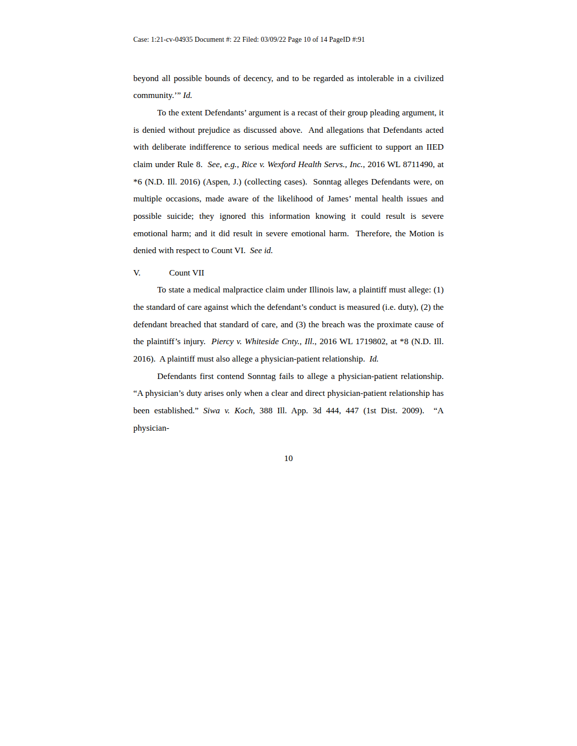Case: 1:21-cv-04935 Document #: 22 Filed: 03/09/22 Page 10 of 14 PageID #:91
beyond all possible bounds of decency, and to be regarded as intolerable in a civilized community.’” Id.
To the extent Defendants’ argument is a recast of their group pleading argument, it is denied without prejudice as discussed above. And allegations that Defendants acted with deliberate indifference to serious medical needs are sufficient to support an IIED claim under Rule 8. See, e.g., Rice v. Wexford Health Servs., Inc., 2016 WL 8711490, at *6 (N.D. Ill. 2016) (Aspen, J.) (collecting cases). Sonntag alleges Defendants were, on multiple occasions, made aware of the likelihood of James’ mental health issues and possible suicide; they ignored this information knowing it could result is severe emotional harm; and it did result in severe emotional harm. Therefore, the Motion is denied with respect to Count VI. See id.
V. Count VII
To state a medical malpractice claim under Illinois law, a plaintiff must allege: (1) the standard of care against which the defendant’s conduct is measured (i.e. duty), (2) the defendant breached that standard of care, and (3) the breach was the proximate cause of the plaintiff’s injury. Piercy v. Whiteside Cnty., Ill., 2016 WL 1719802, at *8 (N.D. Ill. 2016). A plaintiff must also allege a physician-patient relationship. Id.
Defendants first contend Sonntag fails to allege a physician-patient relationship. “A physician’s duty arises only when a clear and direct physician-patient relationship has been established.” Siwa v. Koch, 388 Ill. App. 3d 444, 447 (1st Dist. 2009). “A physician-
10